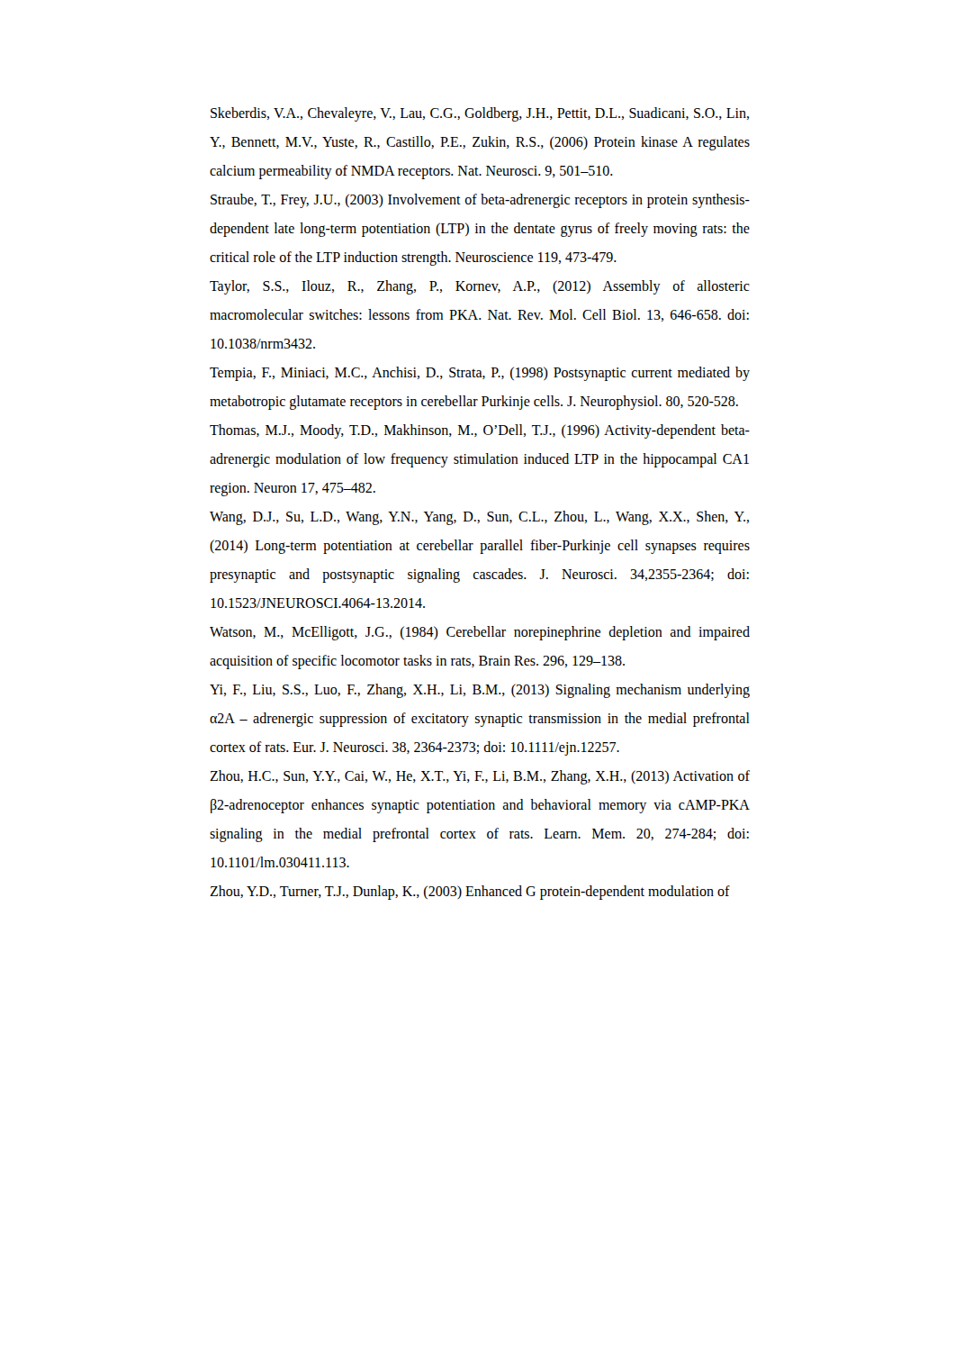Skeberdis, V.A., Chevaleyre, V., Lau, C.G., Goldberg, J.H., Pettit, D.L., Suadicani, S.O., Lin, Y., Bennett, M.V., Yuste, R., Castillo, P.E., Zukin, R.S., (2006) Protein kinase A regulates calcium permeability of NMDA receptors. Nat. Neurosci. 9, 501–510.
Straube, T., Frey, J.U., (2003) Involvement of beta-adrenergic receptors in protein synthesis-dependent late long-term potentiation (LTP) in the dentate gyrus of freely moving rats: the critical role of the LTP induction strength. Neuroscience 119, 473-479.
Taylor, S.S., Ilouz, R., Zhang, P., Kornev, A.P., (2012) Assembly of allosteric macromolecular switches: lessons from PKA. Nat. Rev. Mol. Cell Biol. 13, 646-658. doi: 10.1038/nrm3432.
Tempia, F., Miniaci, M.C., Anchisi, D., Strata, P., (1998) Postsynaptic current mediated by metabotropic glutamate receptors in cerebellar Purkinje cells. J. Neurophysiol. 80, 520-528.
Thomas, M.J., Moody, T.D., Makhinson, M., O’Dell, T.J., (1996) Activity-dependent beta-adrenergic modulation of low frequency stimulation induced LTP in the hippocampal CA1 region. Neuron 17, 475–482.
Wang, D.J., Su, L.D., Wang, Y.N., Yang, D., Sun, C.L., Zhou, L., Wang, X.X., Shen, Y., (2014) Long-term potentiation at cerebellar parallel fiber-Purkinje cell synapses requires presynaptic and postsynaptic signaling cascades. J. Neurosci. 34,2355-2364; doi: 10.1523/JNEUROSCI.4064-13.2014.
Watson, M., McElligott, J.G., (1984) Cerebellar norepinephrine depletion and impaired acquisition of specific locomotor tasks in rats, Brain Res. 296, 129–138.
Yi, F., Liu, S.S., Luo, F., Zhang, X.H., Li, B.M., (2013) Signaling mechanism underlying α2A – adrenergic suppression of excitatory synaptic transmission in the medial prefrontal cortex of rats. Eur. J. Neurosci. 38, 2364-2373; doi: 10.1111/ejn.12257.
Zhou, H.C., Sun, Y.Y., Cai, W., He, X.T., Yi, F., Li, B.M., Zhang, X.H., (2013) Activation of β2-adrenoceptor enhances synaptic potentiation and behavioral memory via cAMP-PKA signaling in the medial prefrontal cortex of rats. Learn. Mem. 20, 274-284; doi: 10.1101/lm.030411.113.
Zhou, Y.D., Turner, T.J., Dunlap, K., (2003) Enhanced G protein-dependent modulation of